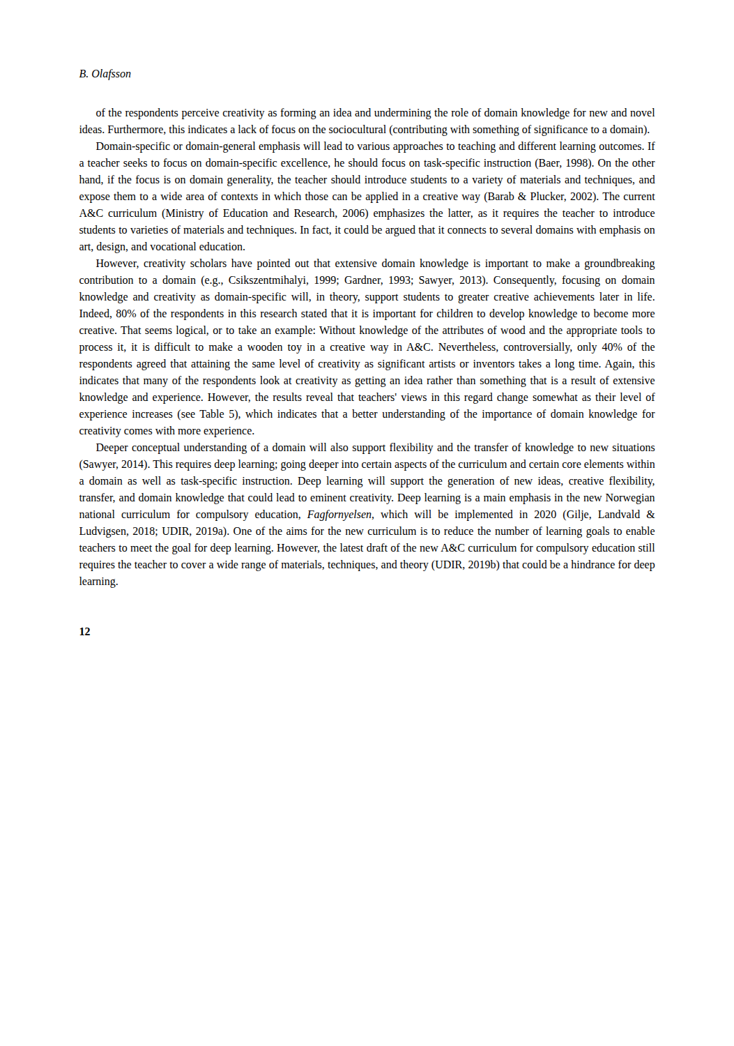B. Olafsson
of the respondents perceive creativity as forming an idea and undermining the role of domain knowledge for new and novel ideas. Furthermore, this indicates a lack of focus on the sociocultural (contributing with something of significance to a domain).
Domain-specific or domain-general emphasis will lead to various approaches to teaching and different learning outcomes. If a teacher seeks to focus on domain-specific excellence, he should focus on task-specific instruction (Baer, 1998). On the other hand, if the focus is on domain generality, the teacher should introduce students to a variety of materials and techniques, and expose them to a wide area of contexts in which those can be applied in a creative way (Barab & Plucker, 2002). The current A&C curriculum (Ministry of Education and Research, 2006) emphasizes the latter, as it requires the teacher to introduce students to varieties of materials and techniques. In fact, it could be argued that it connects to several domains with emphasis on art, design, and vocational education.
However, creativity scholars have pointed out that extensive domain knowledge is important to make a groundbreaking contribution to a domain (e.g., Csikszentmihalyi, 1999; Gardner, 1993; Sawyer, 2013). Consequently, focusing on domain knowledge and creativity as domain-specific will, in theory, support students to greater creative achievements later in life. Indeed, 80% of the respondents in this research stated that it is important for children to develop knowledge to become more creative. That seems logical, or to take an example: Without knowledge of the attributes of wood and the appropriate tools to process it, it is difficult to make a wooden toy in a creative way in A&C. Nevertheless, controversially, only 40% of the respondents agreed that attaining the same level of creativity as significant artists or inventors takes a long time. Again, this indicates that many of the respondents look at creativity as getting an idea rather than something that is a result of extensive knowledge and experience. However, the results reveal that teachers' views in this regard change somewhat as their level of experience increases (see Table 5), which indicates that a better understanding of the importance of domain knowledge for creativity comes with more experience.
Deeper conceptual understanding of a domain will also support flexibility and the transfer of knowledge to new situations (Sawyer, 2014). This requires deep learning; going deeper into certain aspects of the curriculum and certain core elements within a domain as well as task-specific instruction. Deep learning will support the generation of new ideas, creative flexibility, transfer, and domain knowledge that could lead to eminent creativity. Deep learning is a main emphasis in the new Norwegian national curriculum for compulsory education, Fagfornyelsen, which will be implemented in 2020 (Gilje, Landvald & Ludvigsen, 2018; UDIR, 2019a). One of the aims for the new curriculum is to reduce the number of learning goals to enable teachers to meet the goal for deep learning. However, the latest draft of the new A&C curriculum for compulsory education still requires the teacher to cover a wide range of materials, techniques, and theory (UDIR, 2019b) that could be a hindrance for deep learning.
12